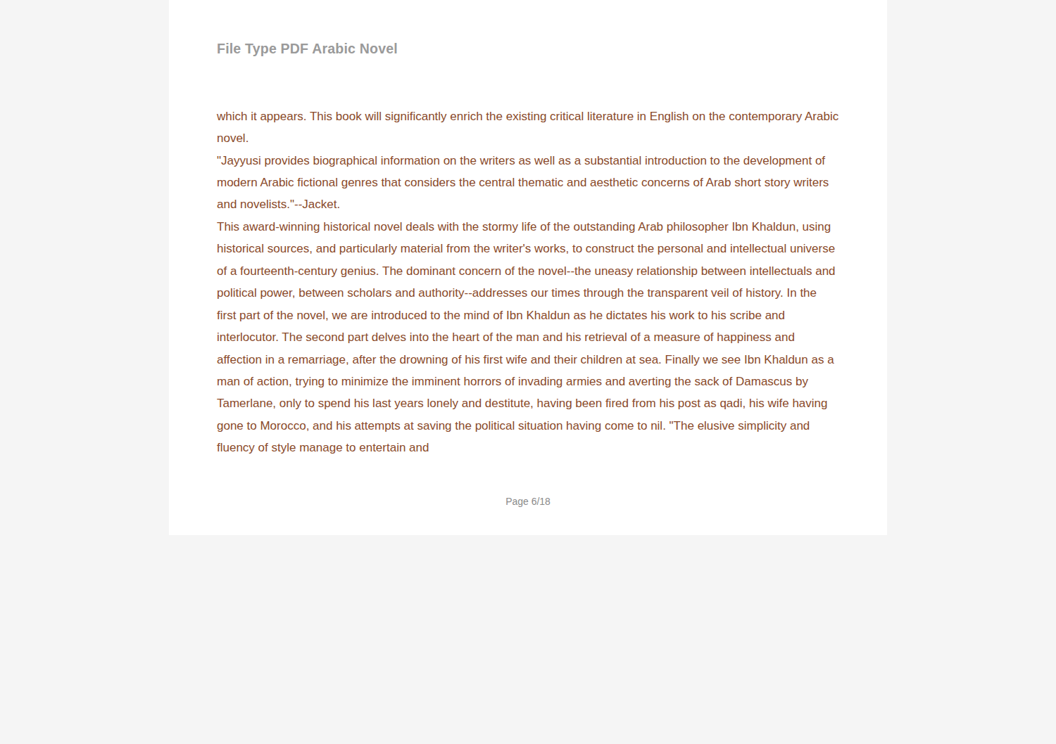File Type PDF Arabic Novel
which it appears. This book will significantly enrich the existing critical literature in English on the contemporary Arabic novel.
"Jayyusi provides biographical information on the writers as well as a substantial introduction to the development of modern Arabic fictional genres that considers the central thematic and aesthetic concerns of Arab short story writers and novelists."--Jacket.
This award-winning historical novel deals with the stormy life of the outstanding Arab philosopher Ibn Khaldun, using historical sources, and particularly material from the writer's works, to construct the personal and intellectual universe of a fourteenth-century genius. The dominant concern of the novel--the uneasy relationship between intellectuals and political power, between scholars and authority--addresses our times through the transparent veil of history. In the first part of the novel, we are introduced to the mind of Ibn Khaldun as he dictates his work to his scribe and interlocutor. The second part delves into the heart of the man and his retrieval of a measure of happiness and affection in a remarriage, after the drowning of his first wife and their children at sea. Finally we see Ibn Khaldun as a man of action, trying to minimize the imminent horrors of invading armies and averting the sack of Damascus by Tamerlane, only to spend his last years lonely and destitute, having been fired from his post as qadi, his wife having gone to Morocco, and his attempts at saving the political situation having come to nil. "The elusive simplicity and fluency of style manage to entertain and
Page 6/18